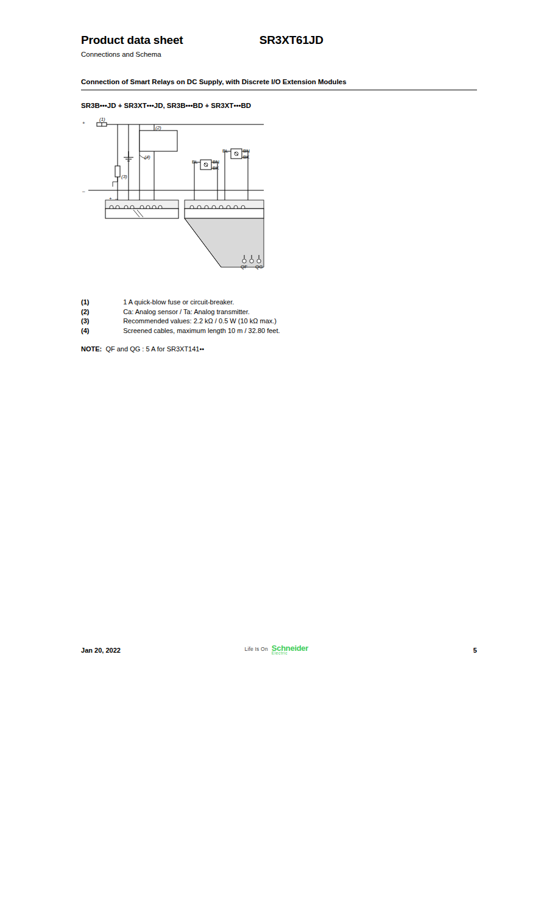Product data sheet
SR3XT61JD
Connections and Schema
Connection of Smart Relays on DC Supply, with Discrete I/O Extension Modules
SR3B•••JD + SR3XT•••JD, SR3B•••BD + SR3XT•••BD
+ (1) – (2) (4) (3) BL BN BK BL BN BK + – QF QG
| (1) | 1 A quick-blow fuse or circuit-breaker. |
| (2) | Ca: Analog sensor / Ta: Analog transmitter. |
| (3) | Recommended values: 2.2 kΩ / 0.5 W (10 kΩ max.) |
| (4) | Screened cables, maximum length 10 m / 32.80 feet. |
NOTE: QF and QG : 5 A for SR3XT141••
Jan 20, 2022
Life Is On SchneiderElectric
5